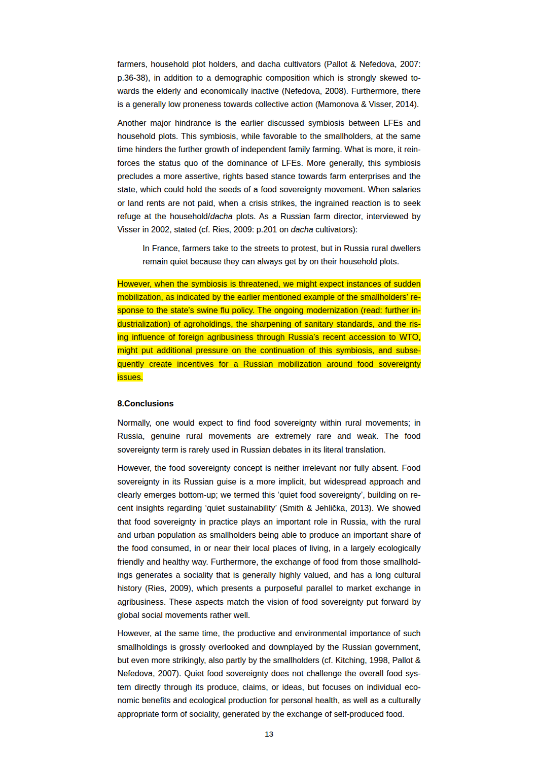farmers, household plot holders, and dacha cultivators (Pallot & Nefedova, 2007: p.36-38), in addition to a demographic composition which is strongly skewed towards the elderly and economically inactive (Nefedova, 2008). Furthermore, there is a generally low proneness towards collective action (Mamonova & Visser, 2014).
Another major hindrance is the earlier discussed symbiosis between LFEs and household plots. This symbiosis, while favorable to the smallholders, at the same time hinders the further growth of independent family farming. What is more, it reinforces the status quo of the dominance of LFEs. More generally, this symbiosis precludes a more assertive, rights based stance towards farm enterprises and the state, which could hold the seeds of a food sovereignty movement. When salaries or land rents are not paid, when a crisis strikes, the ingrained reaction is to seek refuge at the household/dacha plots. As a Russian farm director, interviewed by Visser in 2002, stated (cf. Ries, 2009: p.201 on dacha cultivators):
In France, farmers take to the streets to protest, but in Russia rural dwellers remain quiet because they can always get by on their household plots.
However, when the symbiosis is threatened, we might expect instances of sudden mobilization, as indicated by the earlier mentioned example of the smallholders' response to the state's swine flu policy. The ongoing modernization (read: further industrialization) of agroholdings, the sharpening of sanitary standards, and the rising influence of foreign agribusiness through Russia’s recent accession to WTO, might put additional pressure on the continuation of this symbiosis, and subsequently create incentives for a Russian mobilization around food sovereignty issues.
8.Conclusions
Normally, one would expect to find food sovereignty within rural movements; in Russia, genuine rural movements are extremely rare and weak. The food sovereignty term is rarely used in Russian debates in its literal translation.
However, the food sovereignty concept is neither irrelevant nor fully absent. Food sovereignty in its Russian guise is a more implicit, but widespread approach and clearly emerges bottom-up; we termed this ‘quiet food sovereignty’, building on recent insights regarding ‘quiet sustainability’ (Smith & Jehlička, 2013). We showed that food sovereignty in practice plays an important role in Russia, with the rural and urban population as smallholders being able to produce an important share of the food consumed, in or near their local places of living, in a largely ecologically friendly and healthy way. Furthermore, the exchange of food from those smallholdings generates a sociality that is generally highly valued, and has a long cultural history (Ries, 2009), which presents a purposeful parallel to market exchange in agribusiness. These aspects match the vision of food sovereignty put forward by global social movements rather well.
However, at the same time, the productive and environmental importance of such smallholdings is grossly overlooked and downplayed by the Russian government, but even more strikingly, also partly by the smallholders (cf. Kitching, 1998, Pallot & Nefedova, 2007). Quiet food sovereignty does not challenge the overall food system directly through its produce, claims, or ideas, but focuses on individual economic benefits and ecological production for personal health, as well as a culturally appropriate form of sociality, generated by the exchange of self-produced food.
13